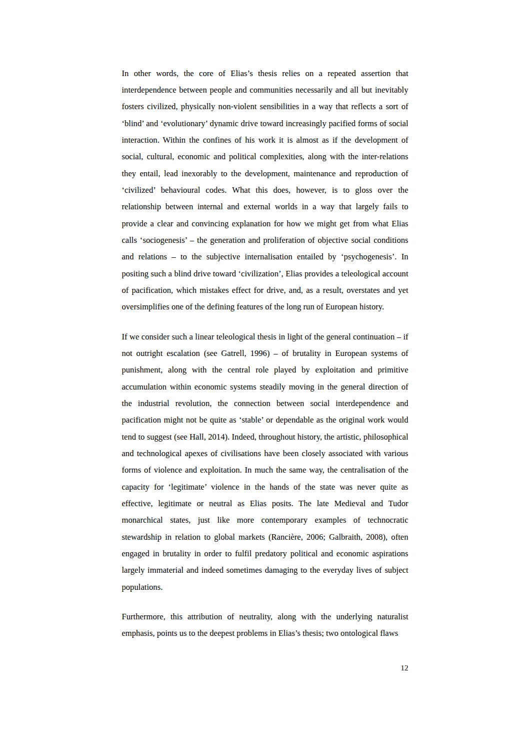In other words, the core of Elias’s thesis relies on a repeated assertion that interdependence between people and communities necessarily and all but inevitably fosters civilized, physically non-violent sensibilities in a way that reflects a sort of ‘blind’ and ‘evolutionary’ dynamic drive toward increasingly pacified forms of social interaction. Within the confines of his work it is almost as if the development of social, cultural, economic and political complexities, along with the inter-relations they entail, lead inexorably to the development, maintenance and reproduction of ‘civilized’ behavioural codes. What this does, however, is to gloss over the relationship between internal and external worlds in a way that largely fails to provide a clear and convincing explanation for how we might get from what Elias calls ‘sociogenesis’ – the generation and proliferation of objective social conditions and relations – to the subjective internalisation entailed by ‘psychogenesis’. In positing such a blind drive toward ‘civilization’, Elias provides a teleological account of pacification, which mistakes effect for drive, and, as a result, overstates and yet oversimplifies one of the defining features of the long run of European history.
If we consider such a linear teleological thesis in light of the general continuation – if not outright escalation (see Gatrell, 1996) – of brutality in European systems of punishment, along with the central role played by exploitation and primitive accumulation within economic systems steadily moving in the general direction of the industrial revolution, the connection between social interdependence and pacification might not be quite as ‘stable’ or dependable as the original work would tend to suggest (see Hall, 2014). Indeed, throughout history, the artistic, philosophical and technological apexes of civilisations have been closely associated with various forms of violence and exploitation. In much the same way, the centralisation of the capacity for ‘legitimate’ violence in the hands of the state was never quite as effective, legitimate or neutral as Elias posits. The late Medieval and Tudor monarchical states, just like more contemporary examples of technocratic stewardship in relation to global markets (Rancière, 2006; Galbraith, 2008), often engaged in brutality in order to fulfil predatory political and economic aspirations largely immaterial and indeed sometimes damaging to the everyday lives of subject populations.
Furthermore, this attribution of neutrality, along with the underlying naturalist emphasis, points us to the deepest problems in Elias’s thesis; two ontological flaws
12